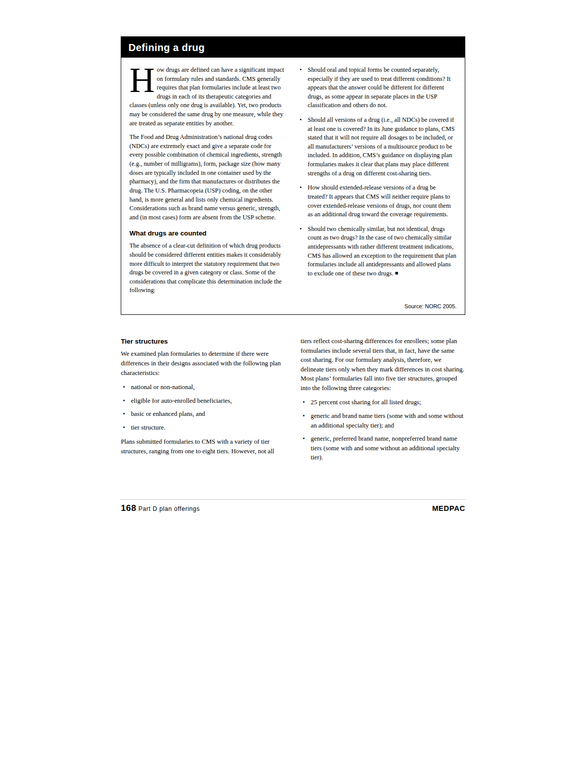Defining a drug
How drugs are defined can have a significant impact on formulary rules and standards. CMS generally requires that plan formularies include at least two drugs in each of its therapeutic categories and classes (unless only one drug is available). Yet, two products may be considered the same drug by one measure, while they are treated as separate entities by another.
The Food and Drug Administration’s national drug codes (NDCs) are extremely exact and give a separate code for every possible combination of chemical ingredients, strength (e.g., number of milligrams), form, package size (how many doses are typically included in one container used by the pharmacy), and the firm that manufactures or distributes the drug. The U.S. Pharmacopeia (USP) coding, on the other hand, is more general and lists only chemical ingredients. Considerations such as brand name versus generic, strength, and (in most cases) form are absent from the USP scheme.
What drugs are counted
The absence of a clear-cut definition of which drug products should be considered different entities makes it considerably more difficult to interpret the statutory requirement that two drugs be covered in a given category or class. Some of the considerations that complicate this determination include the following:
Should oral and topical forms be counted separately, especially if they are used to treat different conditions? It appears that the answer could be different for different drugs, as some appear in separate places in the USP classification and others do not.
Should all versions of a drug (i.e., all NDCs) be covered if at least one is covered? In its June guidance to plans, CMS stated that it will not require all dosages to be included, or all manufacturers’ versions of a multisource product to be included. In addition, CMS’s guidance on displaying plan formularies makes it clear that plans may place different strengths of a drug on different cost-sharing tiers.
How should extended-release versions of a drug be treated? It appears that CMS will neither require plans to cover extended-release versions of drugs, nor count them as an additional drug toward the coverage requirements.
Should two chemically similar, but not identical, drugs count as two drugs? In the case of two chemically similar antidepressants with rather different treatment indications, CMS has allowed an exception to the requirement that plan formularies include all antidepressants and allowed plans to exclude one of these two drugs. ■
Source: NORC 2005.
Tier structures
We examined plan formularies to determine if there were differences in their designs associated with the following plan characteristics:
national or non-national,
eligible for auto-enrolled beneficiaries,
basic or enhanced plans, and
tier structure.
Plans submitted formularies to CMS with a variety of tier structures, ranging from one to eight tiers. However, not all tiers reflect cost-sharing differences for enrollees; some plan formularies include several tiers that, in fact, have the same cost sharing. For our formulary analysis, therefore, we delineate tiers only when they mark differences in cost sharing. Most plans’ formularies fall into five tier structures, grouped into the following three categories:
25 percent cost sharing for all listed drugs;
generic and brand name tiers (some with and some without an additional specialty tier); and
generic, preferred brand name, nonpreferred brand name tiers (some with and some without an additional specialty tier).
168 Part D plan offerings
MED PAC